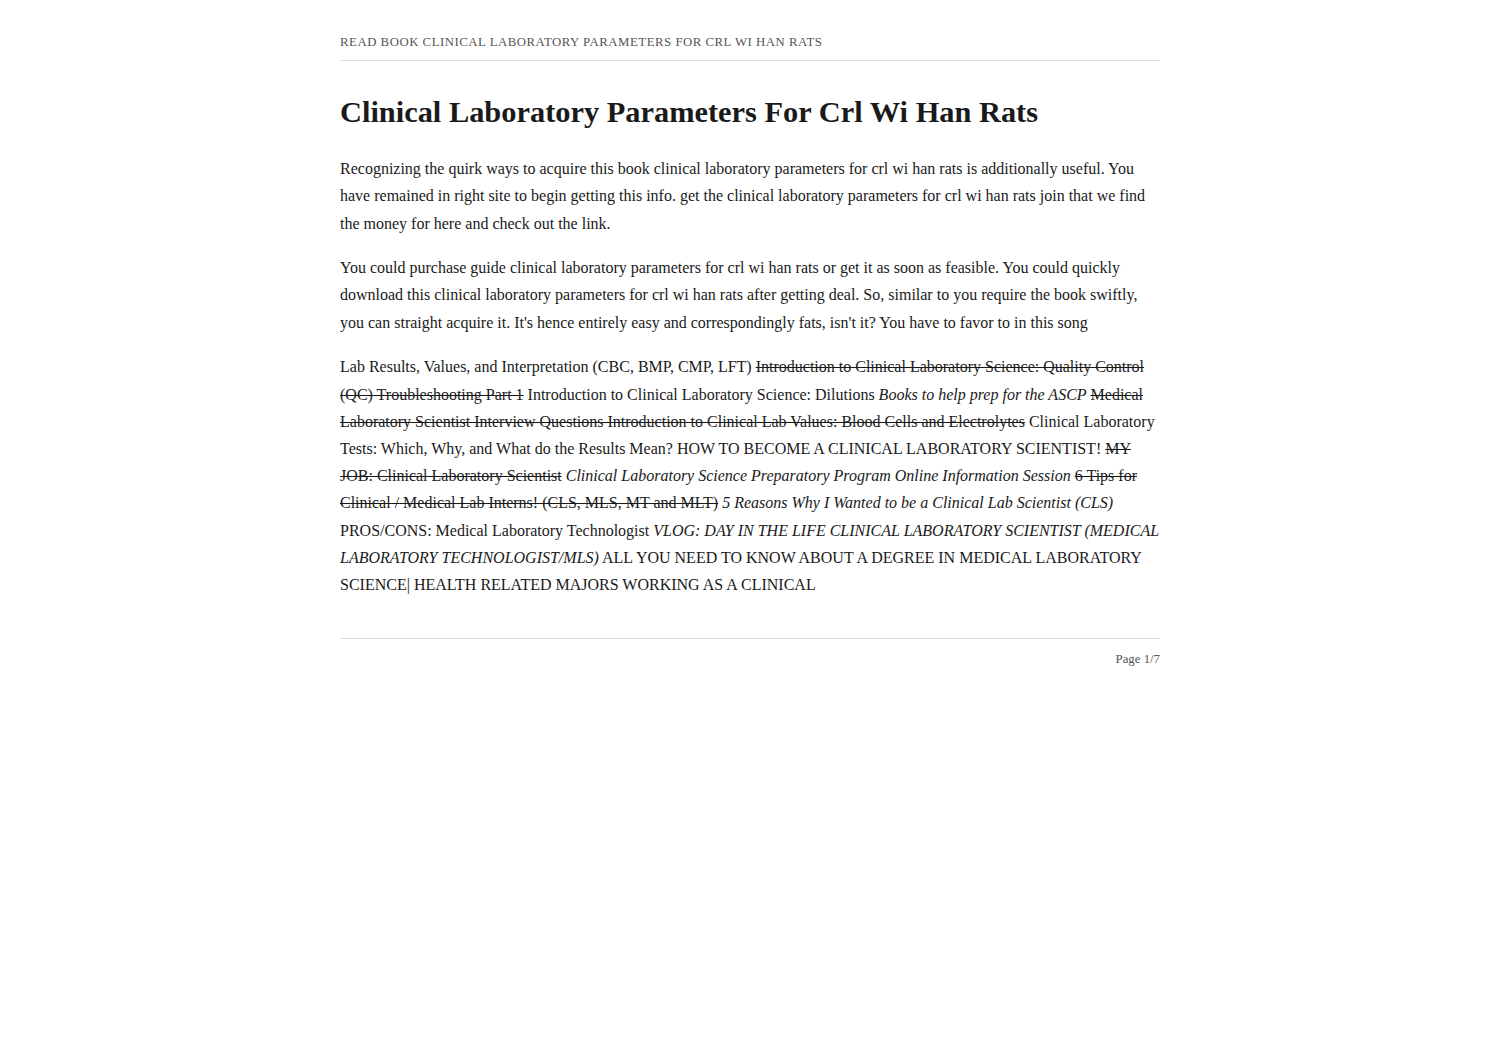Read Book Clinical Laboratory Parameters For Crl Wi Han Rats
Clinical Laboratory Parameters For Crl Wi Han Rats
Recognizing the quirk ways to acquire this book clinical laboratory parameters for crl wi han rats is additionally useful. You have remained in right site to begin getting this info. get the clinical laboratory parameters for crl wi han rats join that we find the money for here and check out the link.
You could purchase guide clinical laboratory parameters for crl wi han rats or get it as soon as feasible. You could quickly download this clinical laboratory parameters for crl wi han rats after getting deal. So, similar to you require the book swiftly, you can straight acquire it. It's hence entirely easy and correspondingly fats, isn't it? You have to favor to in this song
Lab Results, Values, and Interpretation (CBC, BMP, CMP, LFT) Introduction to Clinical Laboratory Science: Quality Control (QC) Troubleshooting Part 1 Introduction to Clinical Laboratory Science: Dilutions Books to help prep for the ASCP Medical Laboratory Scientist Interview Questions Introduction to Clinical Lab Values: Blood Cells and Electrolytes Clinical Laboratory Tests: Which, Why, and What do the Results Mean? HOW TO BECOME A CLINICAL LABORATORY SCIENTIST! MY JOB: Clinical Laboratory Scientist Clinical Laboratory Science Preparatory Program Online Information Session 6 Tips for Clinical / Medical Lab Interns! (CLS, MLS, MT and MLT) 5 Reasons Why I Wanted to be a Clinical Lab Scientist (CLS) PROS/CONS: Medical Laboratory Technologist VLOG: DAY IN THE LIFE CLINICAL LABORATORY SCIENTIST (MEDICAL LABORATORY TECHNOLOGIST/MLS) ALL YOU NEED TO KNOW ABOUT A DEGREE IN MEDICAL LABORATORY SCIENCE| HEALTH RELATED MAJORS WORKING AS A CLINICAL
Page 1/7